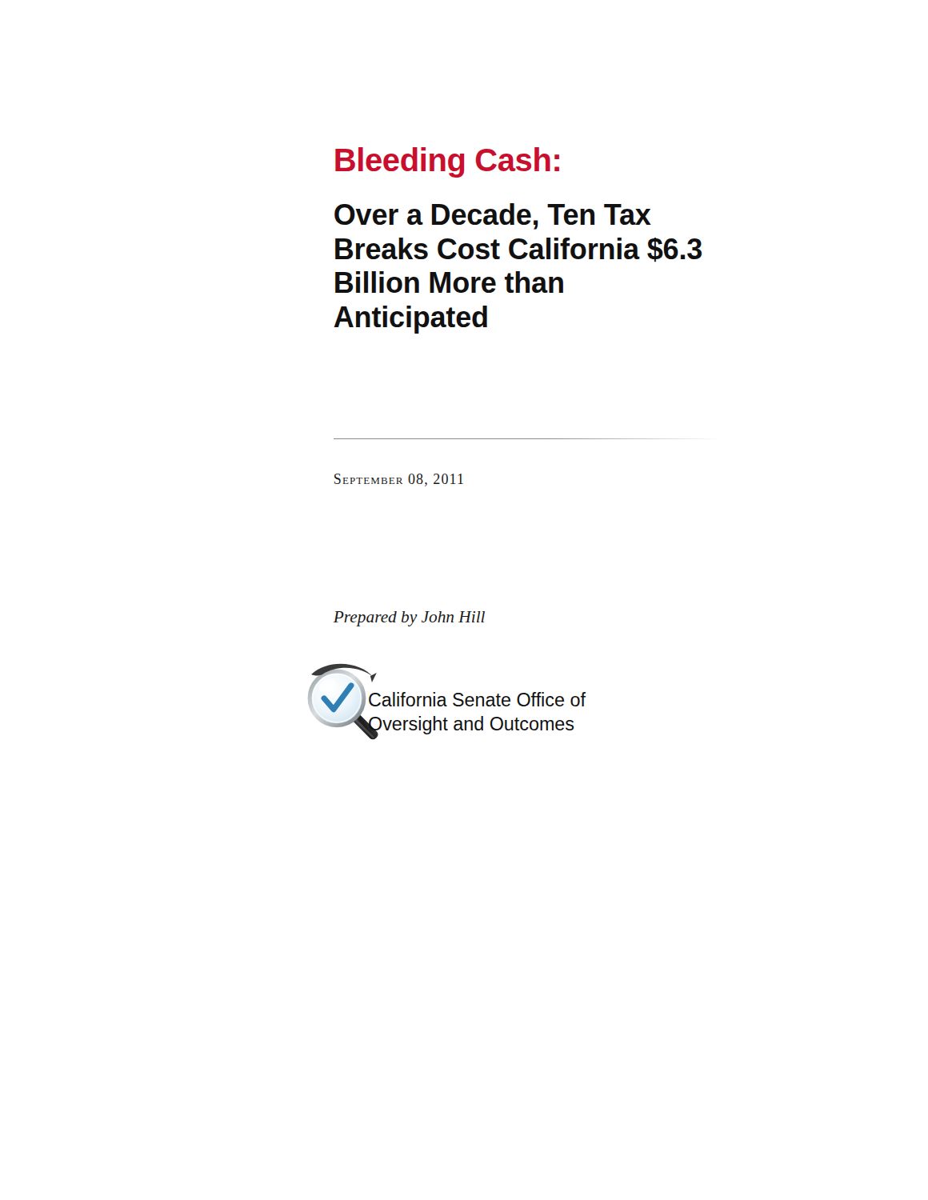Bleeding Cash:
Over a Decade, Ten Tax Breaks Cost California $6.3 Billion More than Anticipated
September 08, 2011
Prepared by John Hill
California Senate Office of
Oversight and Outcomes